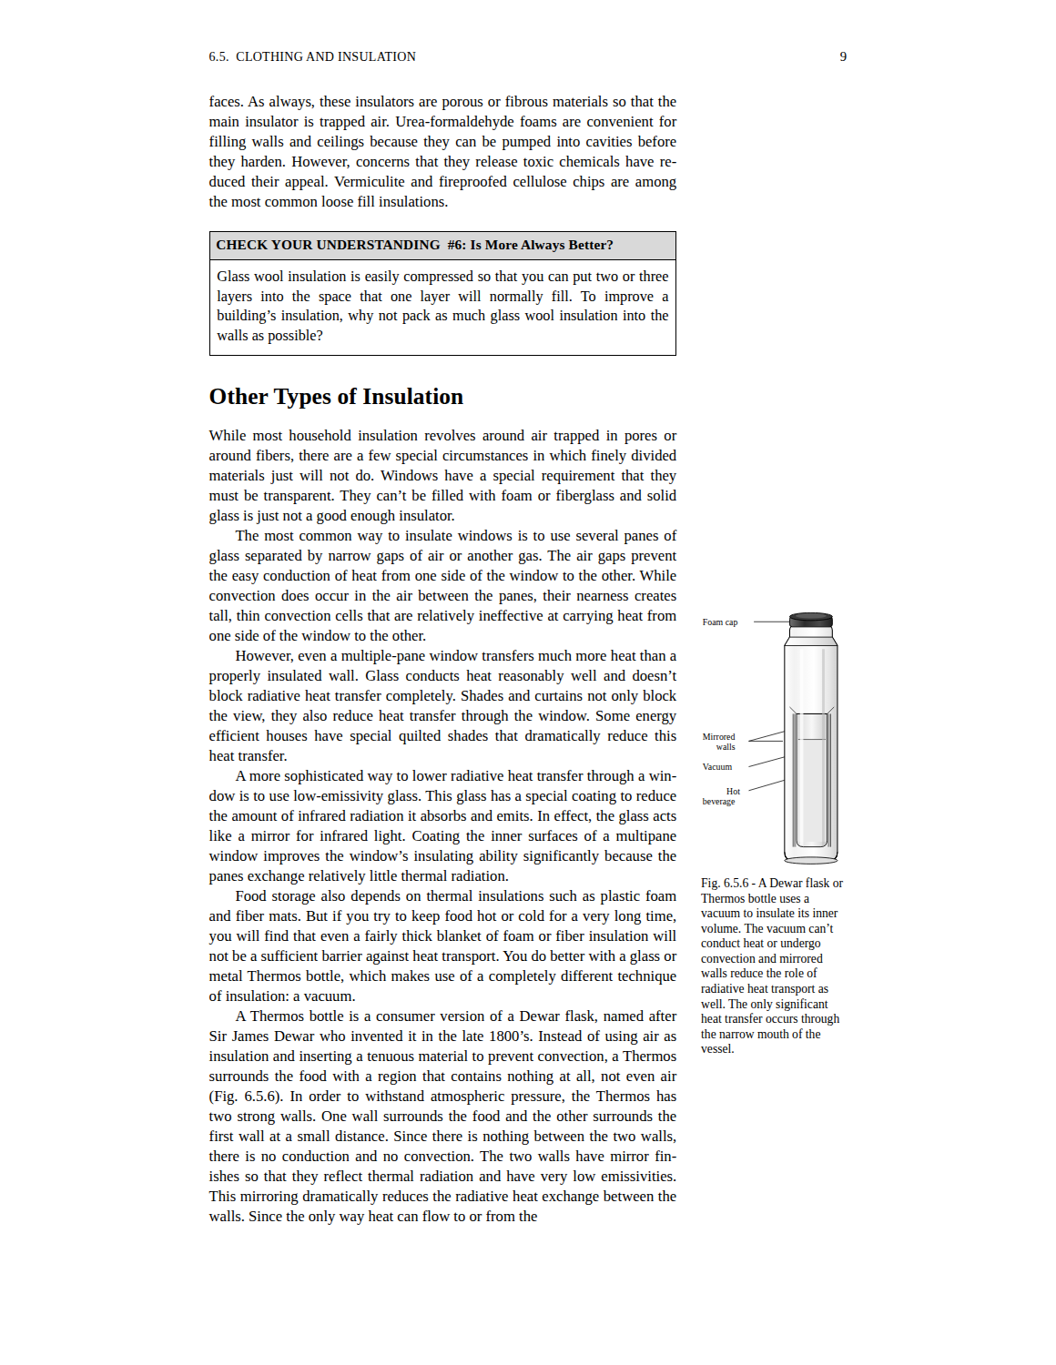6.5. Clothing and Insulation
9
faces. As always, these insulators are porous or fibrous materials so that the main insulator is trapped air. Urea-formaldehyde foams are convenient for filling walls and ceilings because they can be pumped into cavities before they harden. However, concerns that they release toxic chemicals have reduced their appeal. Vermiculite and fireproofed cellulose chips are among the most common loose fill insulations.
CHECK YOUR UNDERSTANDING #6: Is More Always Better?
Glass wool insulation is easily compressed so that you can put two or three layers into the space that one layer will normally fill. To improve a building’s insulation, why not pack as much glass wool insulation into the walls as possible?
Other Types of Insulation
While most household insulation revolves around air trapped in pores or around fibers, there are a few special circumstances in which finely divided materials just will not do. Windows have a special requirement that they must be transparent. They can’t be filled with foam or fiberglass and solid glass is just not a good enough insulator.
The most common way to insulate windows is to use several panes of glass separated by narrow gaps of air or another gas. The air gaps prevent the easy conduction of heat from one side of the window to the other. While convection does occur in the air between the panes, their nearness creates tall, thin convection cells that are relatively ineffective at carrying heat from one side of the window to the other.
However, even a multiple-pane window transfers much more heat than a properly insulated wall. Glass conducts heat reasonably well and doesn’t block radiative heat transfer completely. Shades and curtains not only block the view, they also reduce heat transfer through the window. Some energy efficient houses have special quilted shades that dramatically reduce this heat transfer.
A more sophisticated way to lower radiative heat transfer through a window is to use low-emissivity glass. This glass has a special coating to reduce the amount of infrared radiation it absorbs and emits. In effect, the glass acts like a mirror for infrared light. Coating the inner surfaces of a multipane window improves the window’s insulating ability significantly because the panes exchange relatively little thermal radiation.
Food storage also depends on thermal insulations such as plastic foam and fiber mats. But if you try to keep food hot or cold for a very long time, you will find that even a fairly thick blanket of foam or fiber insulation will not be a sufficient barrier against heat transport. You do better with a glass or metal Thermos bottle, which makes use of a completely different technique of insulation: a vacuum.
A Thermos bottle is a consumer version of a Dewar flask, named after Sir James Dewar who invented it in the late 1800’s. Instead of using air as insulation and inserting a tenuous material to prevent convection, a Thermos surrounds the food with a region that contains nothing at all, not even air (Fig. 6.5.6). In order to withstand atmospheric pressure, the Thermos has two strong walls. One wall surrounds the food and the other surrounds the first wall at a small distance. Since there is nothing between the two walls, there is no conduction and no convection. The two walls have mirror finishes so that they reflect thermal radiation and have very low emissivities. This mirroring dramatically reduces the radiative heat exchange between the walls. Since the only way heat can flow to or from the
Foam cap Mirrored walls Vacuum Hot beverage
Fig. 6.5.6 - A Dewar flask or Thermos bottle uses a vacuum to insulate its inner volume. The vacuum can’t conduct heat or undergo convection and mirrored walls reduce the role of radiative heat transport as well. The only significant heat transfer occurs through the narrow mouth of the vessel.